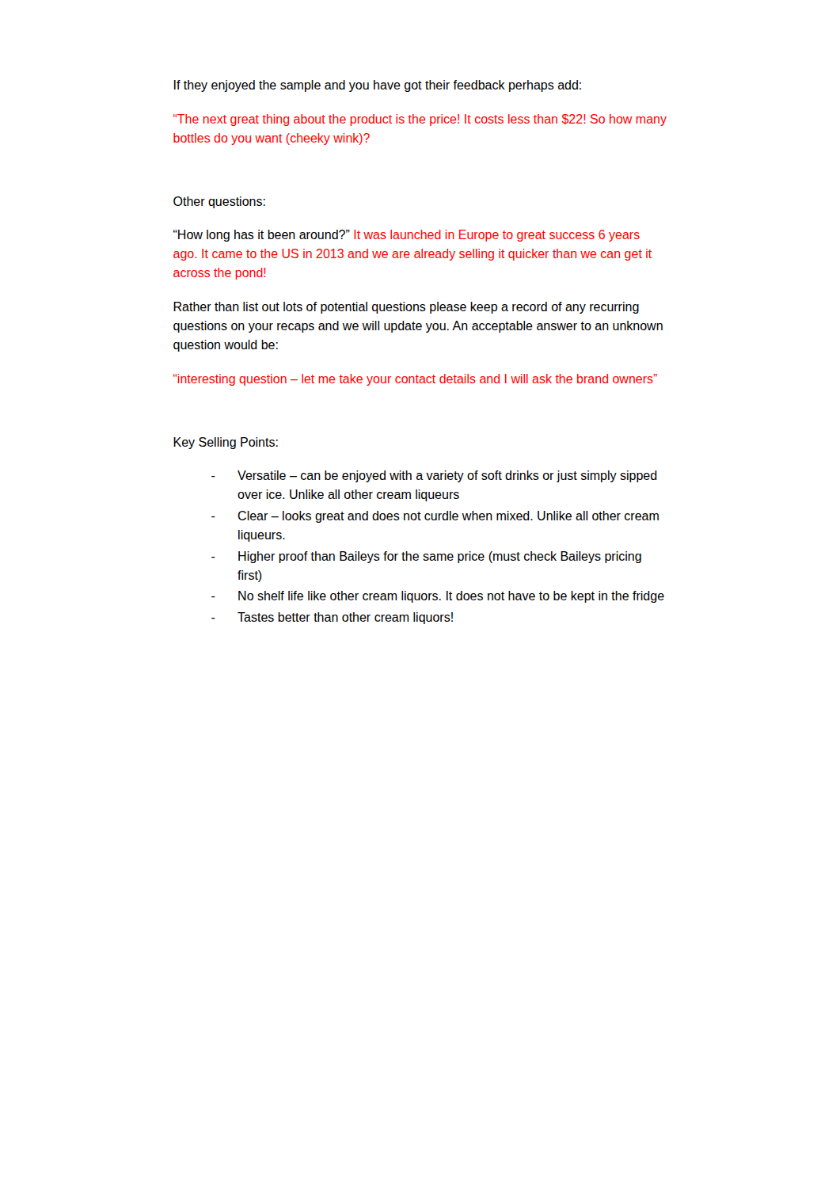If they enjoyed the sample and you have got their feedback perhaps add:
“The next great thing about the product is the price! It costs less than $22! So how many bottles do you want (cheeky wink)?
Other questions:
“How long has it been around?” It was launched in Europe to great success 6 years ago. It came to the US in 2013 and we are already selling it quicker than we can get it across the pond!
Rather than list out lots of potential questions please keep a record of any recurring questions on your recaps and we will update you. An acceptable answer to an unknown question would be:
“interesting question – let me take your contact details and I will ask the brand owners”
Key Selling Points:
Versatile – can be enjoyed with a variety of soft drinks or just simply sipped over ice. Unlike all other cream liqueurs
Clear – looks great and does not curdle when mixed. Unlike all other cream liqueurs.
Higher proof than Baileys for the same price (must check Baileys pricing first)
No shelf life like other cream liquors. It does not have to be kept in the fridge
Tastes better than other cream liquors!